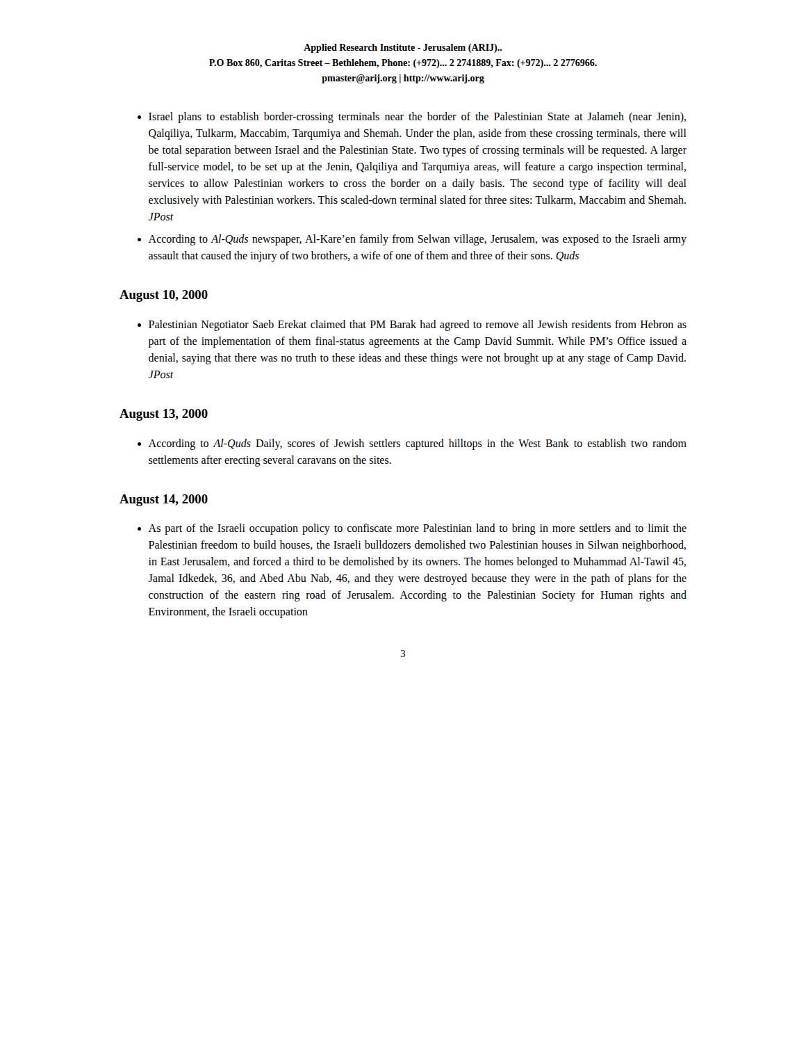Applied Research Institute - Jerusalem (ARIJ)..
P.O Box 860, Caritas Street – Bethlehem, Phone: (+972)... 2 2741889, Fax: (+972)... 2 2776966.
pmaster@arij.org | http://www.arij.org
Israel plans to establish border-crossing terminals near the border of the Palestinian State at Jalameh (near Jenin), Qalqiliya, Tulkarm, Maccabim, Tarqumiya and Shemah. Under the plan, aside from these crossing terminals, there will be total separation between Israel and the Palestinian State. Two types of crossing terminals will be requested. A larger full-service model, to be set up at the Jenin, Qalqiliya and Tarqumiya areas, will feature a cargo inspection terminal, services to allow Palestinian workers to cross the border on a daily basis. The second type of facility will deal exclusively with Palestinian workers. This scaled-down terminal slated for three sites: Tulkarm, Maccabim and Shemah. JPost
According to Al-Quds newspaper, Al-Kare’en family from Selwan village, Jerusalem, was exposed to the Israeli army assault that caused the injury of two brothers, a wife of one of them and three of their sons. Quds
August 10, 2000
Palestinian Negotiator Saeb Erekat claimed that PM Barak had agreed to remove all Jewish residents from Hebron as part of the implementation of them final-status agreements at the Camp David Summit. While PM’s Office issued a denial, saying that there was no truth to these ideas and these things were not brought up at any stage of Camp David. JPost
August 13, 2000
According to Al-Quds Daily, scores of Jewish settlers captured hilltops in the West Bank to establish two random settlements after erecting several caravans on the sites.
August 14, 2000
As part of the Israeli occupation policy to confiscate more Palestinian land to bring in more settlers and to limit the Palestinian freedom to build houses, the Israeli bulldozers demolished two Palestinian houses in Silwan neighborhood, in East Jerusalem, and forced a third to be demolished by its owners. The homes belonged to Muhammad Al-Tawil 45, Jamal Idkedek, 36, and Abed Abu Nab, 46, and they were destroyed because they were in the path of plans for the construction of the eastern ring road of Jerusalem. According to the Palestinian Society for Human rights and Environment, the Israeli occupation
3